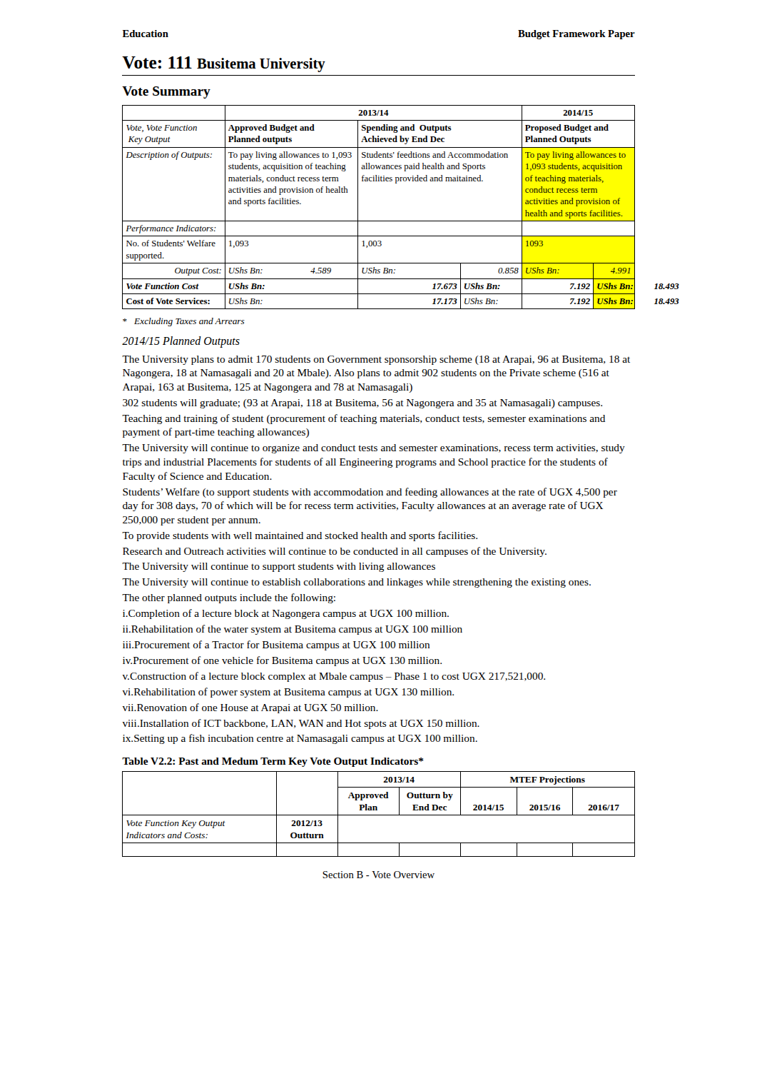Education
Budget Framework Paper
Vote: 111 Busitema University
Vote Summary
| | 2013/14 | 2014/15 |
| Vote, Vote Function Key Output | Approved Budget and Planned outputs | Spending and Outputs Achieved by End Dec | Proposed Budget and Planned Outputs |
| Description of Outputs: | To pay living allowances to 1,093 students, acquisition of teaching materials, conduct recess term activities and provision of health and sports facilities. | Students' feedtions and Accommodation allowances paid health and Sports facilities provided and maitained. | To pay living allowances to 1,093 students, acquisition of teaching materials, conduct recess term activities and provision of health and sports facilities. |
| Performance Indicators: | | | |
| No. of Students' Welfare supported. | 1,093 | 1,003 | 1093 |
| Output Cost: | UShs Bn: 4.589 | UShs Bn: | 0.858 | UShs Bn: | 4.991 |
| Vote Function Cost | UShs Bn: | 17.673 | UShs Bn: | 7.192 | UShs Bn: 18.493 |
| Cost of Vote Services: | UShs Bn: | 17.173 | UShs Bn: | 7.192 | UShs Bn: 18.493 |
*Excluding Taxes and Arrears
2014/15 Planned Outputs
The University plans to admit 170 students on Government sponsorship scheme (18 at Arapai, 96 at Busitema, 18 at Nagongera, 18 at Namasagali and 20 at Mbale). Also plans to admit 902 students on the Private scheme (516 at Arapai, 163 at Busitema, 125 at Nagongera and 78 at Namasagali)
302 students will graduate; (93 at Arapai, 118 at Busitema, 56 at Nagongera and 35 at Namasagali) campuses.
Teaching and training of student (procurement of teaching materials, conduct tests, semester examinations and payment of part-time teaching allowances)
The University will continue to organize and conduct tests and semester examinations, recess term activities, study trips and industrial Placements for students of all Engineering programs and School practice for the students of Faculty of Science and Education.
Students’ Welfare (to support students with accommodation and feeding allowances at the rate of UGX 4,500 per day for 308 days, 70 of which will be for recess term activities, Faculty allowances at an average rate of UGX 250,000 per student per annum.
To provide students with well maintained and stocked health and sports facilities.
Research and Outreach activities will continue to be conducted in all campuses of the University.
The University will continue to support students with living allowances
The University will continue to establish collaborations and linkages while strengthening the existing ones.
The other planned outputs include the following:
i.Completion of a lecture block at Nagongera campus at UGX 100 million.
ii.Rehabilitation of the water system at Busitema campus at UGX 100 million
iii.Procurement of a Tractor for Busitema campus at UGX 100 million
iv.Procurement of one vehicle for Busitema campus at UGX 130 million.
v.Construction of a lecture block complex at Mbale campus – Phase 1 to cost UGX 217,521,000.
vi.Rehabilitation of power system at Busitema campus at UGX 130 million.
vii.Renovation of one House at Arapai at UGX 50 million.
viii.Installation of ICT backbone, LAN, WAN and Hot spots at UGX 150 million.
ix.Setting up a fish incubation centre at Namasagali campus at UGX 100 million.
Table V2.2: Past and Medum Term Key Vote Output Indicators*
| | | 2013/14 | MTEF Projections |
| Approved Plan | Outturn by End Dec | 2014/15 | 2015/16 | 2016/17 |
| Vote Function Key Output Indicators and Costs: | 2012/13 Outturn | |
Section B - Vote Overview